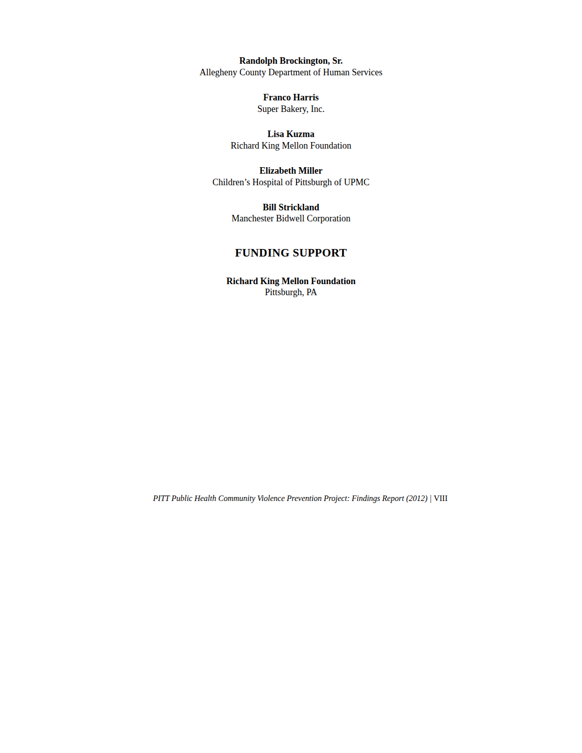Randolph Brockington, Sr.
Allegheny County Department of Human Services
Franco Harris
Super Bakery, Inc.
Lisa Kuzma
Richard King Mellon Foundation
Elizabeth Miller
Children’s Hospital of Pittsburgh of UPMC
Bill Strickland
Manchester Bidwell Corporation
FUNDING SUPPORT
Richard King Mellon Foundation
Pittsburgh, PA
PITT Public Health Community Violence Prevention Project: Findings Report (2012) | VIII